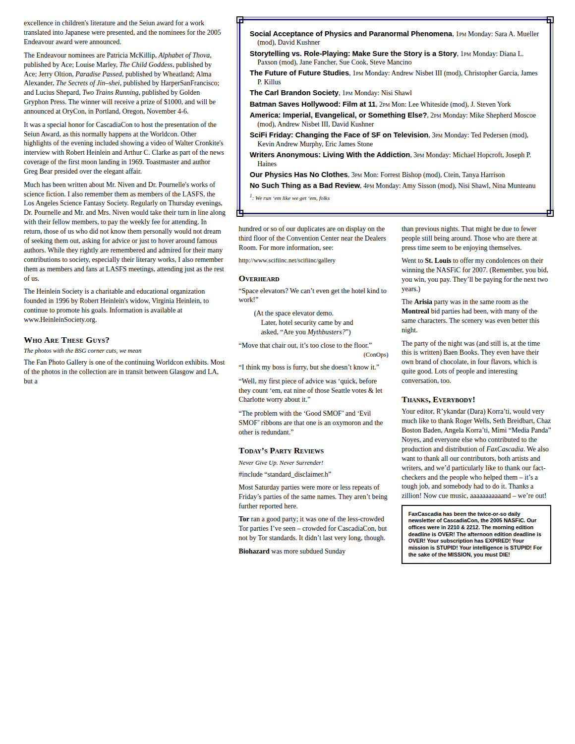excellence in children's literature and the Seiun award for a work translated into Japanese were presented, and the nominees for the 2005 Endeavour award were announced.
The Endeavour nominees are Patricia McKillip, Alphabet of Thova, published by Ace; Louise Marley, The Child Goddess, published by Ace; Jerry Oltion, Paradise Passed, published by Wheatland; Alma Alexander, The Secrets of Jin–shei, published by HarperSanFrancisco; and Lucius Shepard, Two Trains Running, published by Golden Gryphon Press. The winner will receive a prize of $1000, and will be announced at OryCon, in Portland, Oregon, November 4-6.
It was a special honor for CascadiaCon to host the presentation of the Seiun Award, as this normally happens at the Worldcon. Other highlights of the evening included showing a video of Walter Cronkite's interview with Robert Heinlein and Arthur C. Clarke as part of the news coverage of the first moon landing in 1969. Toastmaster and author Greg Bear presided over the elegant affair.
Much has been written about Mr. Niven and Dr. Pournelle's works of science fiction. I also remember them as members of the LASFS, the Los Angeles Science Fantasy Society. Regularly on Thursday evenings, Dr. Pournelle and Mr. and Mrs. Niven would take their turn in line along with their fellow members, to pay the weekly fee for attending. In return, those of us who did not know them personally would not dream of seeking them out, asking for advice or just to hover around famous authors. While they rightly are remembered and admired for their many contributions to society, especially their literary works, I also remember them as members and fans at LASFS meetings, attending just as the rest of us.
The Heinlein Society is a charitable and educational organization founded in 1996 by Robert Heinlein's widow, Virginia Heinlein, to continue to promote his goals. Information is available at www.HeinleinSociety.org.
Who Are These Guys?
The photos with the BSG corner cuts, we mean
The Fan Photo Gallery is one of the continuing Worldcon exhibits. Most of the photos in the collection are in transit between Glasgow and LA, but a
Social Acceptance of Physics and Paranormal Phenomena, 1pm Monday: Sara A. Mueller (mod), David Kushner
Storytelling vs. Role-Playing: Make Sure the Story is a Story, 1pm Monday: Diana L. Paxson (mod), Jane Fancher, Sue Cook, Steve Mancino
The Future of Future Studies, 1pm Monday: Andrew Nisbet III (mod), Christopher Garcia, James P. Killus
The Carl Brandon Society, 1pm Monday: Nisi Shawl
Batman Saves Hollywood: Film at 11, 2pm Mon: Lee Whiteside (mod), J. Steven York
America: Imperial, Evangelical, or Something Else?, 2pm Monday: Mike Shepherd Moscoe (mod), Andrew Nisbet III, David Kushner
SciFi Friday: Changing the Face of SF on Television, 3pm Monday: Ted Pedersen (mod), Kevin Andrew Murphy, Eric James Stone
Writers Anonymous: Living With the Addiction, 3pm Monday: Michael Hopcroft, Joseph P. Haines
Our Physics Has No Clothes, 3pm Mon: Forrest Bishop (mod), Ctein, Tanya Harrison
No Such Thing as a Bad Review, 4pm Monday: Amy Sisson (mod), Nisi Shawl, Nina Munteanu
1: We run ‘em like we get ‘em, folks
hundred or so of our duplicates are on display on the third floor of the Convention Center near the Dealers Room. For more information, see:
http://www.scifiinc.net/scifiinc/gallery
Overheard
“Space elevators? We can’t even get the hotel kind to work!”
(At the space elevator demo. Later, hotel security came by and asked, “Are you Mythbusters?”)
“Move that chair out, it’s too close to the floor.” (ConOps)
“I think my boss is furry, but she doesn’t know it.”
“Well, my first piece of advice was ‘quick, before they count ‘em, eat nine of those Seattle votes & let Charlotte worry about it.”
“The problem with the ‘Good SMOF’ and ‘Evil SMOF’ ribbons are that one is an oxymoron and the other is redundant.”
Today’s Party Reviews
Never Give Up. Never Surrender!
#include “standard_disclaimer.h”
Most Saturday parties were more or less repeats of Friday’s parties of the same names. They aren’t being further reported here.
Tor ran a good party; it was one of the less-crowded Tor parties I’ve seen – crowded for CascadiaCon, but not by Tor standards. It didn’t last very long, though.
Biohazard was more subdued Sunday
than previous nights. That might be due to fewer people still being around. Those who are there at press time seem to be enjoying themselves.
Went to St. Louis to offer my condolences on their winning the NASFiC for 2007. (Remember, you bid, you win, you pay. They’ll be paying for the next two years.)
The Arisia party was in the same room as the Montreal bid parties had been, with many of the same characters. The scenery was even better this night.
The party of the night was (and still is, at the time this is written) Baen Books. They even have their own brand of chocolate, in four flavors, which is quite good. Lots of people and interesting conversation, too.
Thanks, Everybody!
Your editor, R’ykandar (Dara) Korra’ti, would very much like to thank Roger Wells, Seth Breidbart, Chaz Boston Baden, Angela Korra’ti, Mimi “Media Panda” Noyes, and everyone else who contributed to the production and distribution of FaxCascadia. We also want to thank all our contributors, both artists and writers, and we’d particularly like to thank our fact-checkers and the people who helped them – it’s a tough job, and somebody had to do it. Thanks a zillion! Now cue music, aaaaaaaaaaand – we’re out!
FaxCascadia has been the twice-or-so daily newsletter of CascadiaCon, the 2005 NASFiC. Our offices were in 2210 & 2212. The morning edition deadline is OVER! The afternoon edition deadline is OVER! Your subscription has EXPIRED! Your mission is STUPID! Your intelligence is STUPID! For the sake of the MISSION, you must DIE!